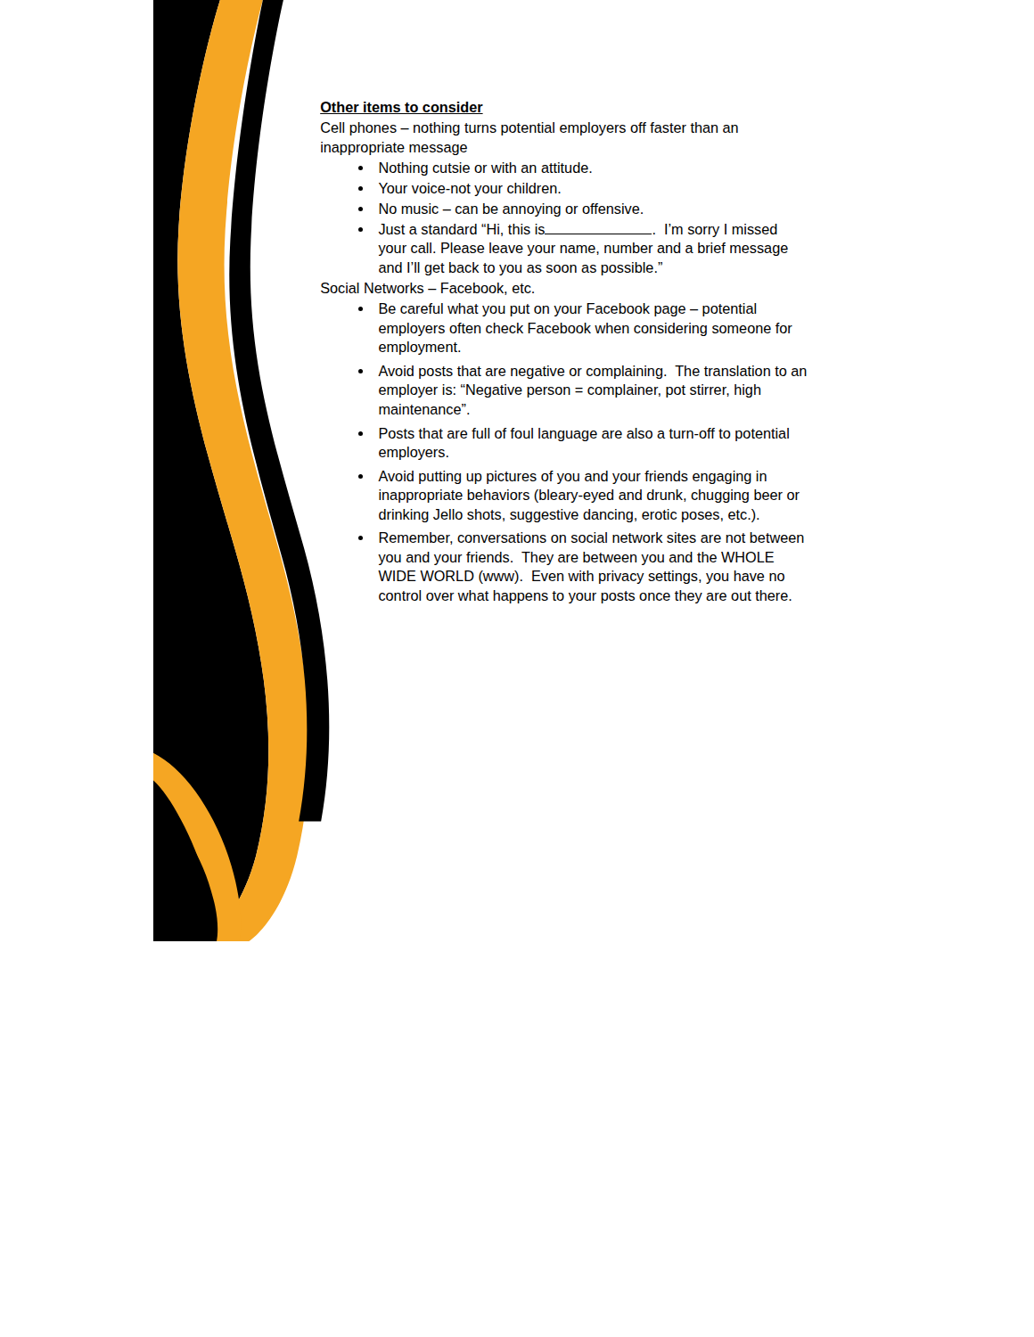Other items to consider
Cell phones – nothing turns potential employers off faster than an inappropriate message
Nothing cutsie or with an attitude.
Your voice-not your children.
No music – can be annoying or offensive.
Just a standard “Hi, this is . I’m sorry I missed your call. Please leave your name, number and a brief message and I’ll get back to you as soon as possible.”
Social Networks – Facebook, etc.
Be careful what you put on your Facebook page – potential employers often check Facebook when considering someone for employment.
Avoid posts that are negative or complaining. The translation to an employer is: “Negative person = complainer, pot stirrer, high maintenance”.
Posts that are full of foul language are also a turn-off to potential employers.
Avoid putting up pictures of you and your friends engaging in inappropriate behaviors (bleary-eyed and drunk, chugging beer or drinking Jello shots, suggestive dancing, erotic poses, etc.).
Remember, conversations on social network sites are not between you and your friends. They are between you and the WHOLE WIDE WORLD (www). Even with privacy settings, you have no control over what happens to your posts once they are out there.